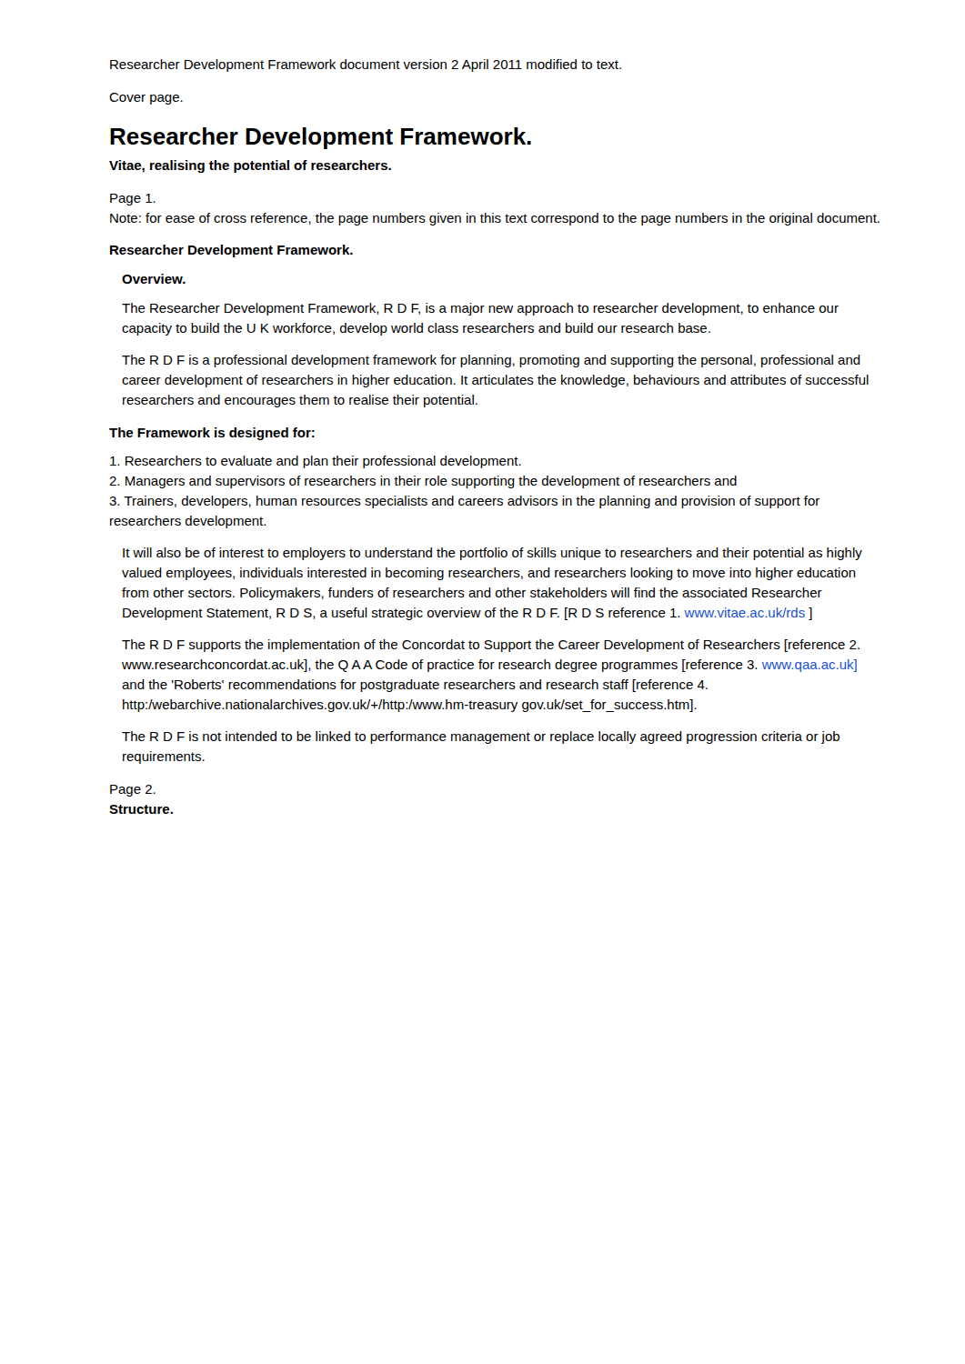Researcher Development Framework document version 2 April 2011 modified to text.
Cover page.
Researcher Development Framework.
Vitae, realising the potential of researchers.
Page 1.
Note: for ease of cross reference, the page numbers given in this text correspond to the page numbers in the original document.
Researcher Development Framework.
Overview.
The Researcher Development Framework, R D F, is a major new approach to researcher development, to enhance our capacity to build the U K workforce, develop world class researchers and build our research base.
The R D F is a professional development framework for planning, promoting and supporting the personal, professional and career development of researchers in higher education. It articulates the knowledge, behaviours and attributes of successful researchers and encourages them to realise their potential.
The Framework is designed for:
1. Researchers to evaluate and plan their professional development.
2. Managers and supervisors of researchers in their role supporting the development of researchers and
3. Trainers, developers, human resources specialists and careers advisors in the planning and provision of support for researchers development.
It will also be of interest to employers to understand the portfolio of skills unique to researchers and their potential as highly valued employees, individuals interested in becoming researchers, and researchers looking to move into higher education from other sectors. Policymakers, funders of researchers and other stakeholders will find the associated Researcher Development Statement, R D S, a useful strategic overview of the R D F. [R D S reference 1. www.vitae.ac.uk/rds ]
The R D F supports the implementation of the Concordat to Support the Career Development of Researchers [reference 2. www.researchconcordat.ac.uk], the Q A A Code of practice for research degree programmes [reference 3. www.qaa.ac.uk] and the 'Roberts' recommendations for postgraduate researchers and research staff [reference 4. http:/webarchive.nationalarchives.gov.uk/+/http:/www.hm-treasury gov.uk/set_for_success.htm].
The R D F is not intended to be linked to performance management or replace locally agreed progression criteria or job requirements.
Page 2.
Structure.